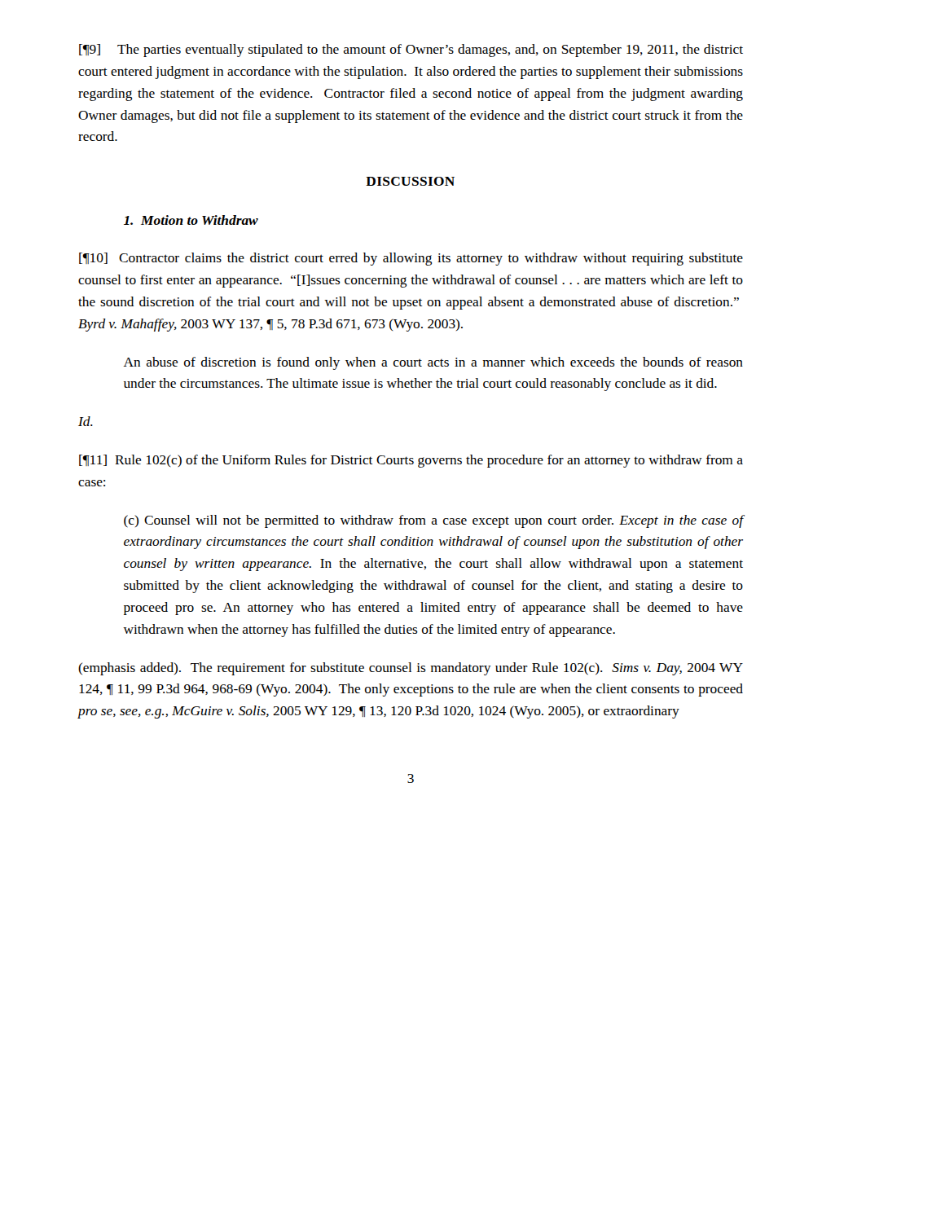[¶9] The parties eventually stipulated to the amount of Owner’s damages, and, on September 19, 2011, the district court entered judgment in accordance with the stipulation. It also ordered the parties to supplement their submissions regarding the statement of the evidence. Contractor filed a second notice of appeal from the judgment awarding Owner damages, but did not file a supplement to its statement of the evidence and the district court struck it from the record.
DISCUSSION
1. Motion to Withdraw
[¶10] Contractor claims the district court erred by allowing its attorney to withdraw without requiring substitute counsel to first enter an appearance. “[I]ssues concerning the withdrawal of counsel . . . are matters which are left to the sound discretion of the trial court and will not be upset on appeal absent a demonstrated abuse of discretion.” Byrd v. Mahaffey, 2003 WY 137, ¶ 5, 78 P.3d 671, 673 (Wyo. 2003).
An abuse of discretion is found only when a court acts in a manner which exceeds the bounds of reason under the circumstances. The ultimate issue is whether the trial court could reasonably conclude as it did.
Id.
[¶11] Rule 102(c) of the Uniform Rules for District Courts governs the procedure for an attorney to withdraw from a case:
(c) Counsel will not be permitted to withdraw from a case except upon court order. Except in the case of extraordinary circumstances the court shall condition withdrawal of counsel upon the substitution of other counsel by written appearance. In the alternative, the court shall allow withdrawal upon a statement submitted by the client acknowledging the withdrawal of counsel for the client, and stating a desire to proceed pro se. An attorney who has entered a limited entry of appearance shall be deemed to have withdrawn when the attorney has fulfilled the duties of the limited entry of appearance.
(emphasis added). The requirement for substitute counsel is mandatory under Rule 102(c). Sims v. Day, 2004 WY 124, ¶ 11, 99 P.3d 964, 968-69 (Wyo. 2004). The only exceptions to the rule are when the client consents to proceed pro se, see, e.g., McGuire v. Solis, 2005 WY 129, ¶ 13, 120 P.3d 1020, 1024 (Wyo. 2005), or extraordinary
3